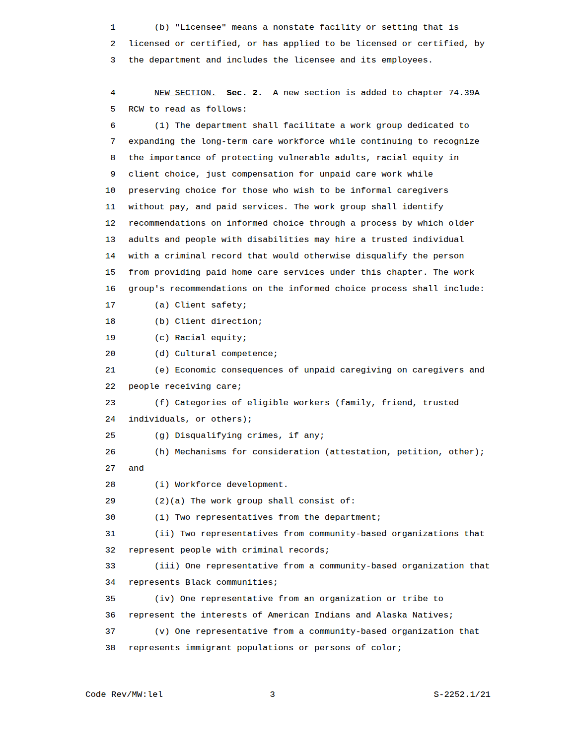1
(b) "Licensee" means a nonstate facility or setting that is
2
licensed or certified, or has applied to be licensed or certified, by
3
the department and includes the licensee and its employees.
4
NEW SECTION. Sec. 2. A new section is added to chapter 74.39A
5
RCW to read as follows:
6
(1) The department shall facilitate a work group dedicated to
7
expanding the long-term care workforce while continuing to recognize
8
the importance of protecting vulnerable adults, racial equity in
9
client choice, just compensation for unpaid care work while
10
preserving choice for those who wish to be informal caregivers
11
without pay, and paid services. The work group shall identify
12
recommendations on informed choice through a process by which older
13
adults and people with disabilities may hire a trusted individual
14
with a criminal record that would otherwise disqualify the person
15
from providing paid home care services under this chapter. The work
16
group's recommendations on the informed choice process shall include:
17
(a) Client safety;
18
(b) Client direction;
19
(c) Racial equity;
20
(d) Cultural competence;
21
(e) Economic consequences of unpaid caregiving on caregivers and
22
people receiving care;
23
(f) Categories of eligible workers (family, friend, trusted
24
individuals, or others);
25
(g) Disqualifying crimes, if any;
26
(h) Mechanisms for consideration (attestation, petition, other);
27
and
28
(i) Workforce development.
29
(2)(a) The work group shall consist of:
30
(i) Two representatives from the department;
31
(ii) Two representatives from community-based organizations that
32
represent people with criminal records;
33
(iii) One representative from a community-based organization that
34
represents Black communities;
35
(iv) One representative from an organization or tribe to
36
represent the interests of American Indians and Alaska Natives;
37
(v) One representative from a community-based organization that
38
represents immigrant populations or persons of color;
Code Rev/MW:lel
3
S-2252.1/21